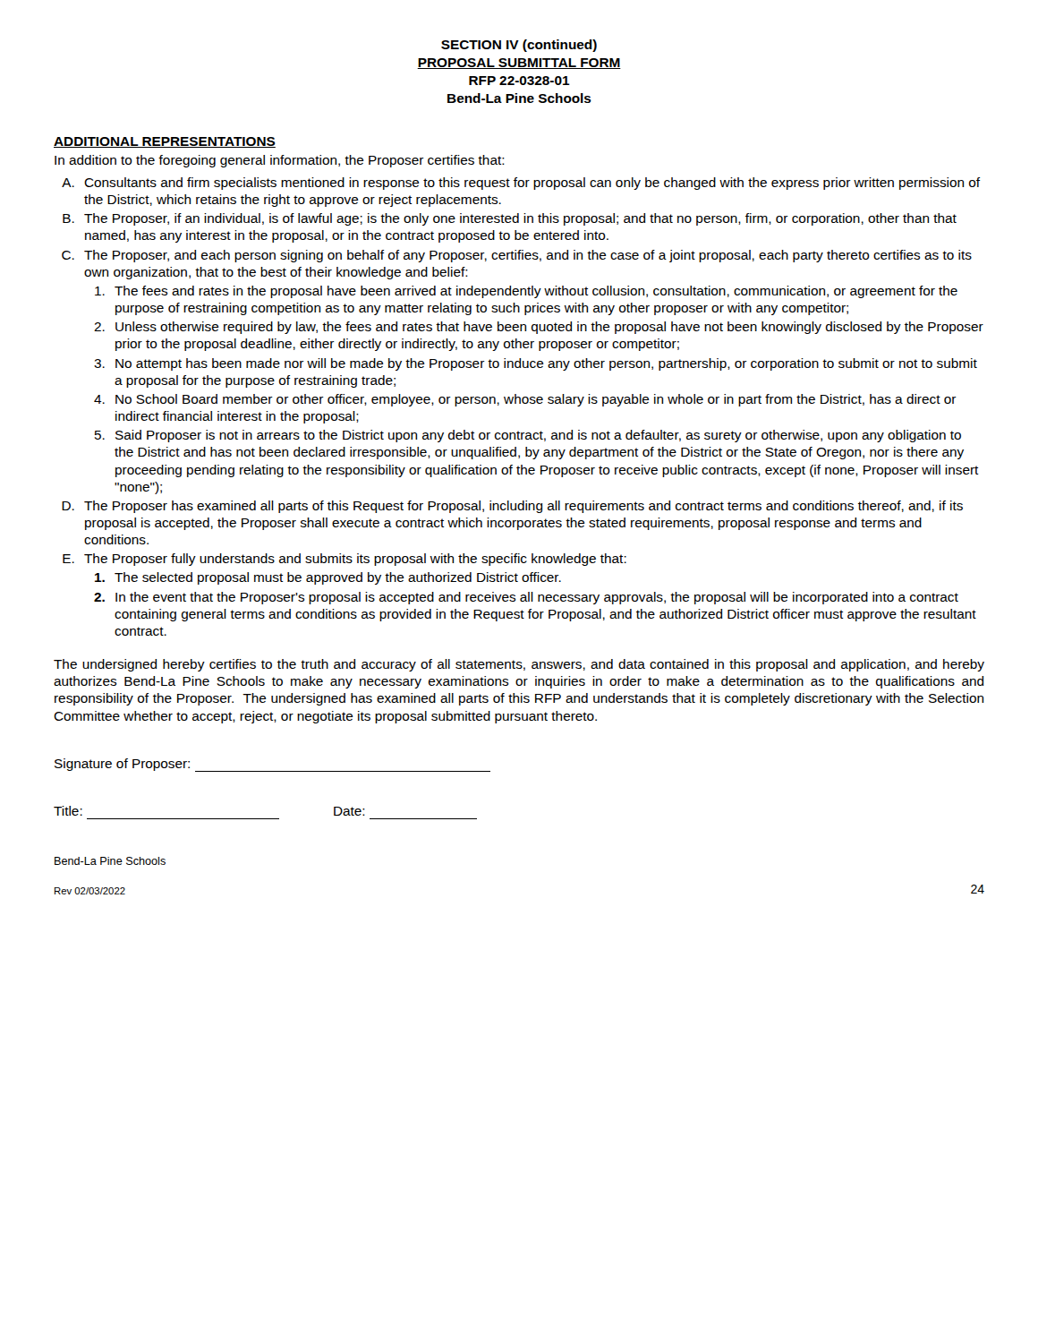SECTION IV (continued)
PROPOSAL SUBMITTAL FORM
RFP 22-0328-01
Bend-La Pine Schools
ADDITIONAL REPRESENTATIONS
In addition to the foregoing general information, the Proposer certifies that:
Consultants and firm specialists mentioned in response to this request for proposal can only be changed with the express prior written permission of the District, which retains the right to approve or reject replacements.
The Proposer, if an individual, is of lawful age; is the only one interested in this proposal; and that no person, firm, or corporation, other than that named, has any interest in the proposal, or in the contract proposed to be entered into.
The Proposer, and each person signing on behalf of any Proposer, certifies, and in the case of a joint proposal, each party thereto certifies as to its own organization, that to the best of their knowledge and belief:
The fees and rates in the proposal have been arrived at independently without collusion, consultation, communication, or agreement for the purpose of restraining competition as to any matter relating to such prices with any other proposer or with any competitor;
Unless otherwise required by law, the fees and rates that have been quoted in the proposal have not been knowingly disclosed by the Proposer prior to the proposal deadline, either directly or indirectly, to any other proposer or competitor;
No attempt has been made nor will be made by the Proposer to induce any other person, partnership, or corporation to submit or not to submit a proposal for the purpose of restraining trade;
No School Board member or other officer, employee, or person, whose salary is payable in whole or in part from the District, has a direct or indirect financial interest in the proposal;
Said Proposer is not in arrears to the District upon any debt or contract, and is not a defaulter, as surety or otherwise, upon any obligation to the District and has not been declared irresponsible, or unqualified, by any department of the District or the State of Oregon, nor is there any proceeding pending relating to the responsibility or qualification of the Proposer to receive public contracts, except (if none, Proposer will insert "none");
The Proposer has examined all parts of this Request for Proposal, including all requirements and contract terms and conditions thereof, and, if its proposal is accepted, the Proposer shall execute a contract which incorporates the stated requirements, proposal response and terms and conditions.
The Proposer fully understands and submits its proposal with the specific knowledge that:
The selected proposal must be approved by the authorized District officer.
In the event that the Proposer's proposal is accepted and receives all necessary approvals, the proposal will be incorporated into a contract containing general terms and conditions as provided in the Request for Proposal, and the authorized District officer must approve the resultant contract.
The undersigned hereby certifies to the truth and accuracy of all statements, answers, and data contained in this proposal and application, and hereby authorizes Bend-La Pine Schools to make any necessary examinations or inquiries in order to make a determination as to the qualifications and responsibility of the Proposer. The undersigned has examined all parts of this RFP and understands that it is completely discretionary with the Selection Committee whether to accept, reject, or negotiate its proposal submitted pursuant thereto.
Signature of Proposer:
Title:
Date:
Bend-La Pine Schools
Rev 02/03/2022 24